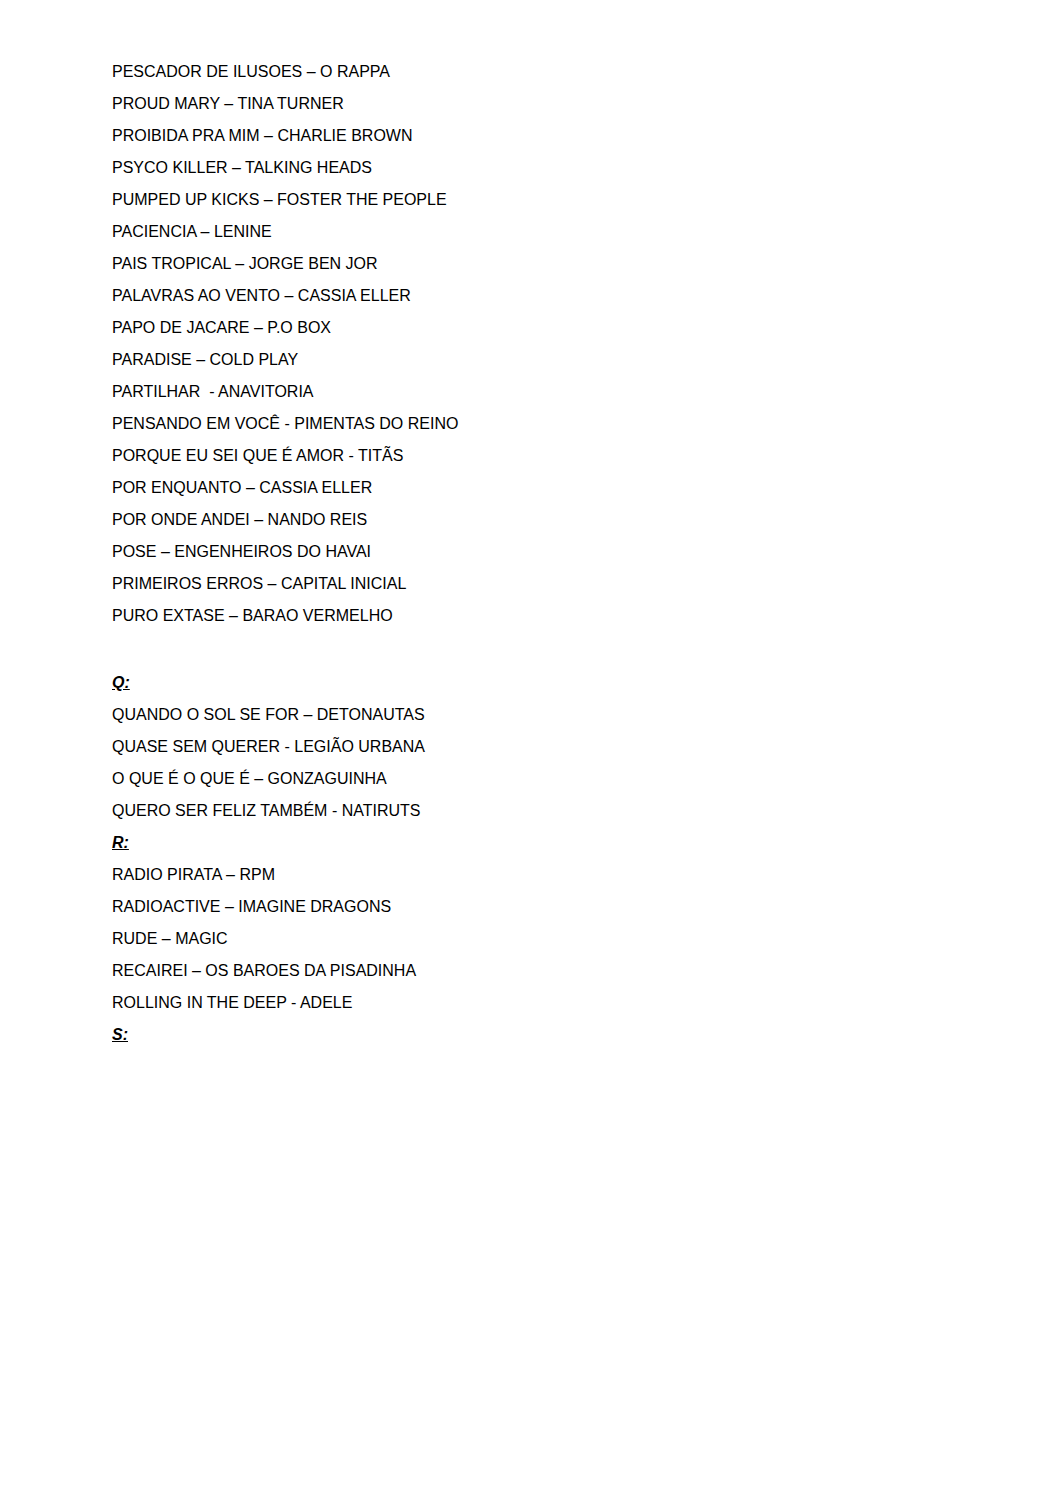PESCADOR DE ILUSOES – O RAPPA
PROUD MARY – TINA TURNER
PROIBIDA PRA MIM – CHARLIE BROWN
PSYCO KILLER – TALKING HEADS
PUMPED UP KICKS – FOSTER THE PEOPLE
PACIENCIA – LENINE
PAIS TROPICAL – JORGE BEN JOR
PALAVRAS AO VENTO – CASSIA ELLER
PAPO DE JACARE – P.O BOX
PARADISE – COLD PLAY
PARTILHAR - ANAVITORIA
PENSANDO EM VOCÊ - PIMENTAS DO REINO
PORQUE EU SEI QUE É AMOR - TITÃS
POR ENQUANTO – CASSIA ELLER
POR ONDE ANDEI – NANDO REIS
POSE – ENGENHEIROS DO HAVAI
PRIMEIROS ERROS – CAPITAL INICIAL
PURO EXTASE – BARAO VERMELHO
Q:
QUANDO O SOL SE FOR – DETONAUTAS
QUASE SEM QUERER - LEGIÃO URBANA
O QUE É O QUE É – GONZAGUINHA
QUERO SER FELIZ TAMBÉM - NATIRUTS
R:
RADIO PIRATA – RPM
RADIOACTIVE – IMAGINE DRAGONS
RUDE – MAGIC
RECAIREI – OS BAROES DA PISADINHA
ROLLING IN THE DEEP - ADELE
S: